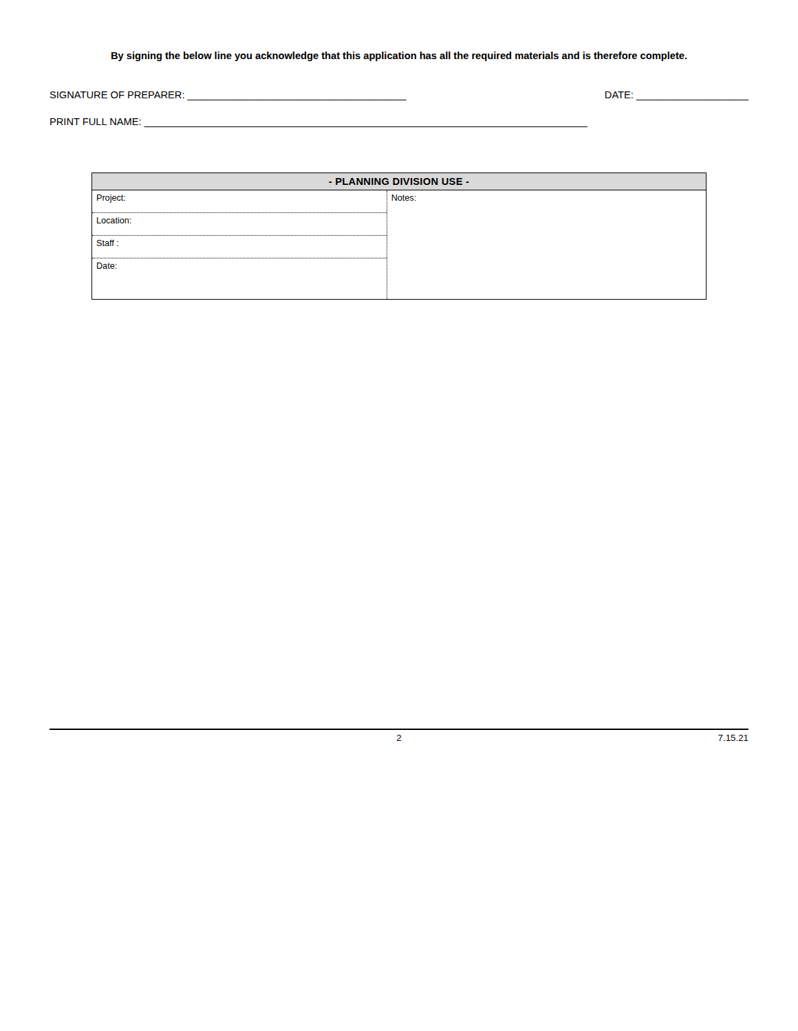By signing the below line you acknowledge that this application has all the required materials and is therefore complete.
SIGNATURE OF PREPARER: _______________________________________ DATE: ____________________
PRINT FULL NAME: _______________________________________________________________________________
| - PLANNING DIVISION USE - |
| --- |
| Project: Location: Staff : Date: | Notes: |
2
7.15.21